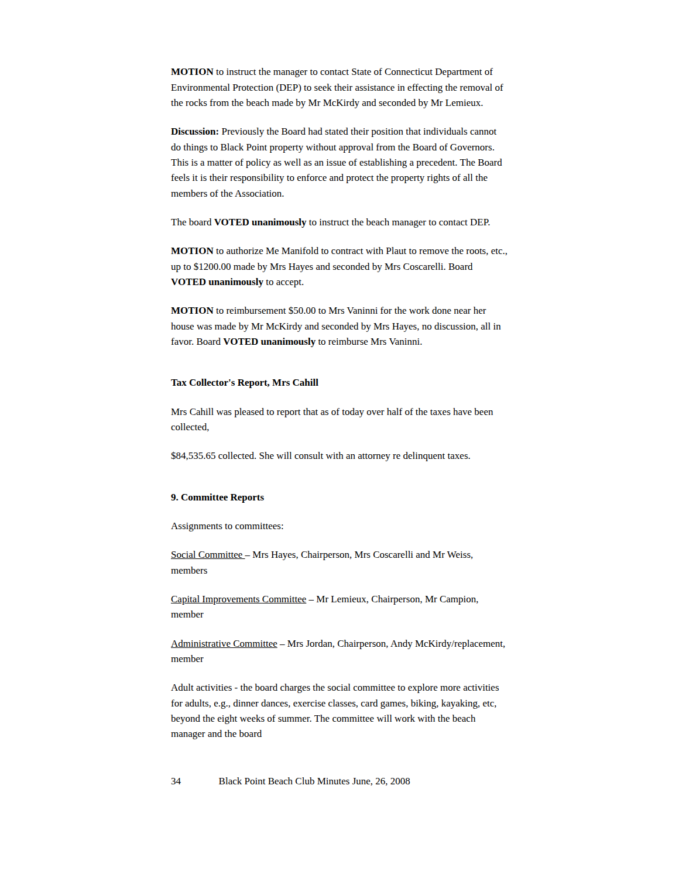MOTION to instruct the manager to contact State of Connecticut Department of Environmental Protection (DEP) to seek their assistance in effecting the removal of the rocks from the beach made by Mr McKirdy and seconded by Mr Lemieux.
Discussion: Previously the Board had stated their position that individuals cannot do things to Black Point property without approval from the Board of Governors. This is a matter of policy as well as an issue of establishing a precedent. The Board feels it is their responsibility to enforce and protect the property rights of all the members of the Association.
The board VOTED unanimously to instruct the beach manager to contact DEP.
MOTION to authorize Me Manifold to contract with Plaut to remove the roots, etc., up to $1200.00 made by Mrs Hayes and seconded by Mrs Coscarelli. Board VOTED unanimously to accept.
MOTION to reimbursement $50.00 to Mrs Vaninni for the work done near her house was made by Mr McKirdy and seconded by Mrs Hayes, no discussion, all in favor. Board VOTED unanimously to reimburse Mrs Vaninni.
Tax Collector's Report, Mrs Cahill
Mrs Cahill was pleased to report that as of today over half of the taxes have been collected,
$84,535.65 collected. She will consult with an attorney re delinquent taxes.
9. Committee Reports
Assignments to committees:
Social Committee – Mrs Hayes, Chairperson, Mrs Coscarelli and Mr Weiss, members
Capital Improvements Committee – Mr Lemieux, Chairperson, Mr Campion, member
Administrative Committee – Mrs Jordan, Chairperson, Andy McKirdy/replacement, member
Adult activities - the board charges the social committee to explore more activities for adults, e.g., dinner dances, exercise classes, card games, biking, kayaking, etc, beyond the eight weeks of summer. The committee will work with the beach manager and the board
34 Black Point Beach Club Minutes June, 26, 2008